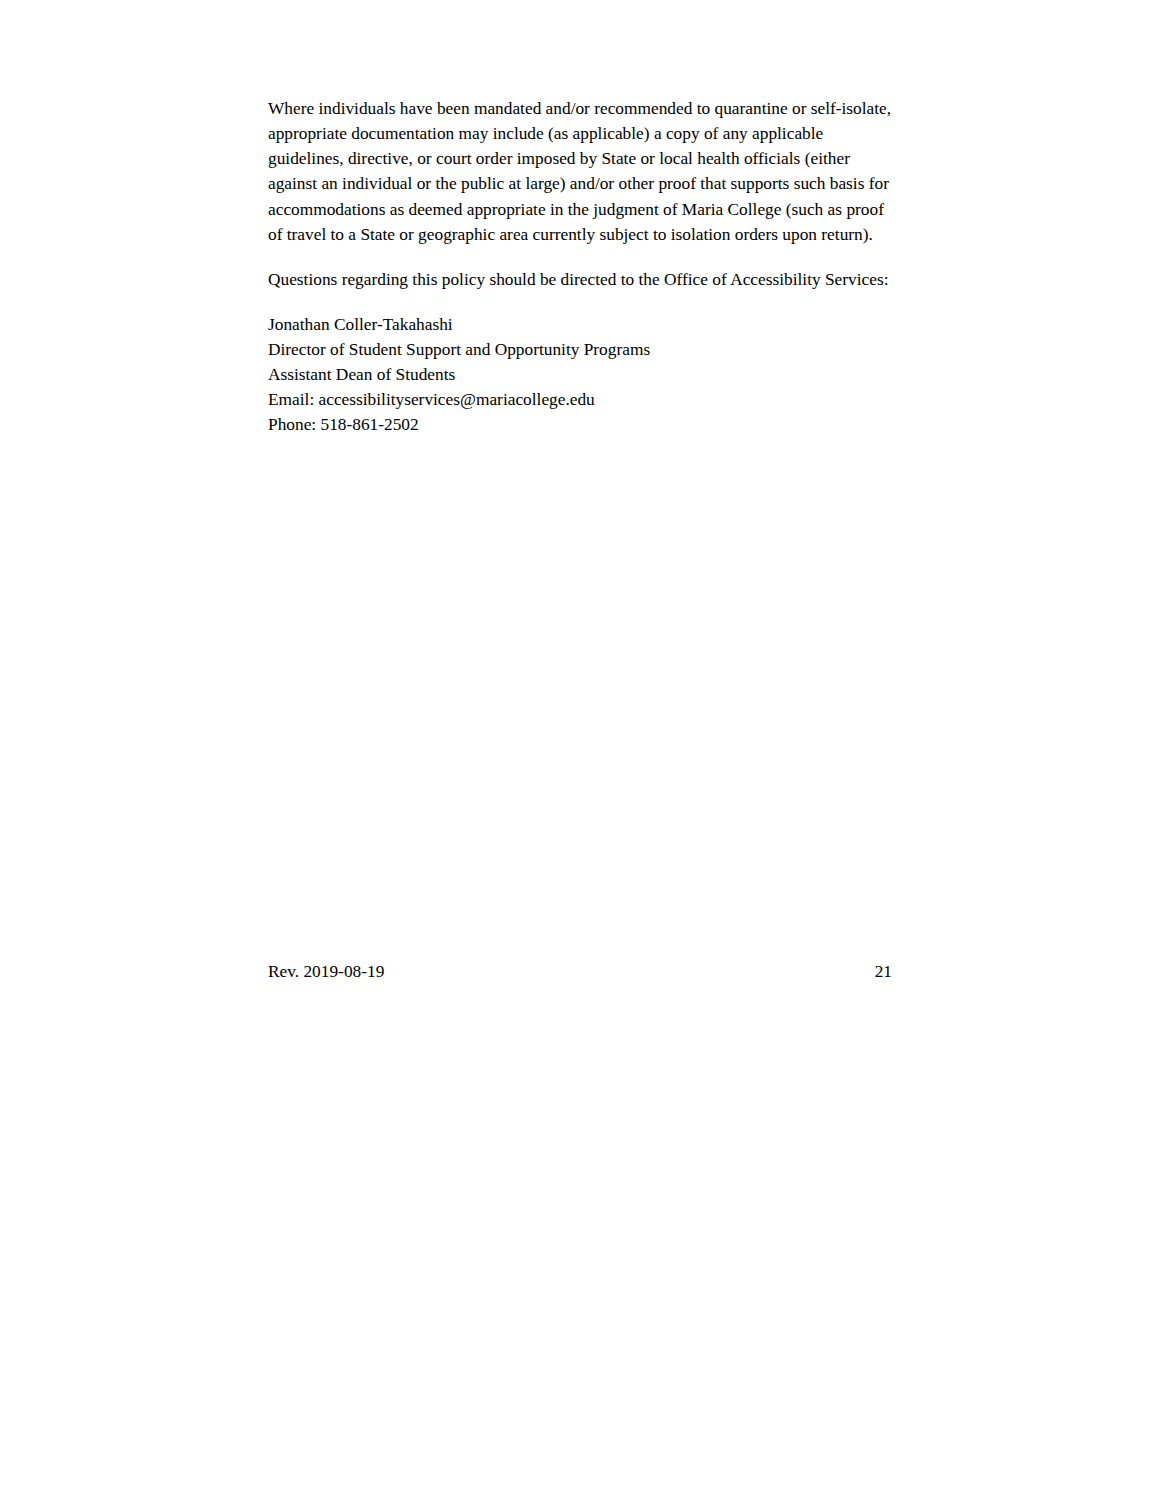Where individuals have been mandated and/or recommended to quarantine or self-isolate, appropriate documentation may include (as applicable) a copy of any applicable guidelines, directive, or court order imposed by State or local health officials (either against an individual or the public at large) and/or other proof that supports such basis for accommodations as deemed appropriate in the judgment of Maria College (such as proof of travel to a State or geographic area currently subject to isolation orders upon return).
Questions regarding this policy should be directed to the Office of Accessibility Services:
Jonathan Coller-Takahashi
Director of Student Support and Opportunity Programs
Assistant Dean of Students
Email: accessibilityservices@mariacollege.edu
Phone: 518-861-2502
Rev. 2019-08-19 21